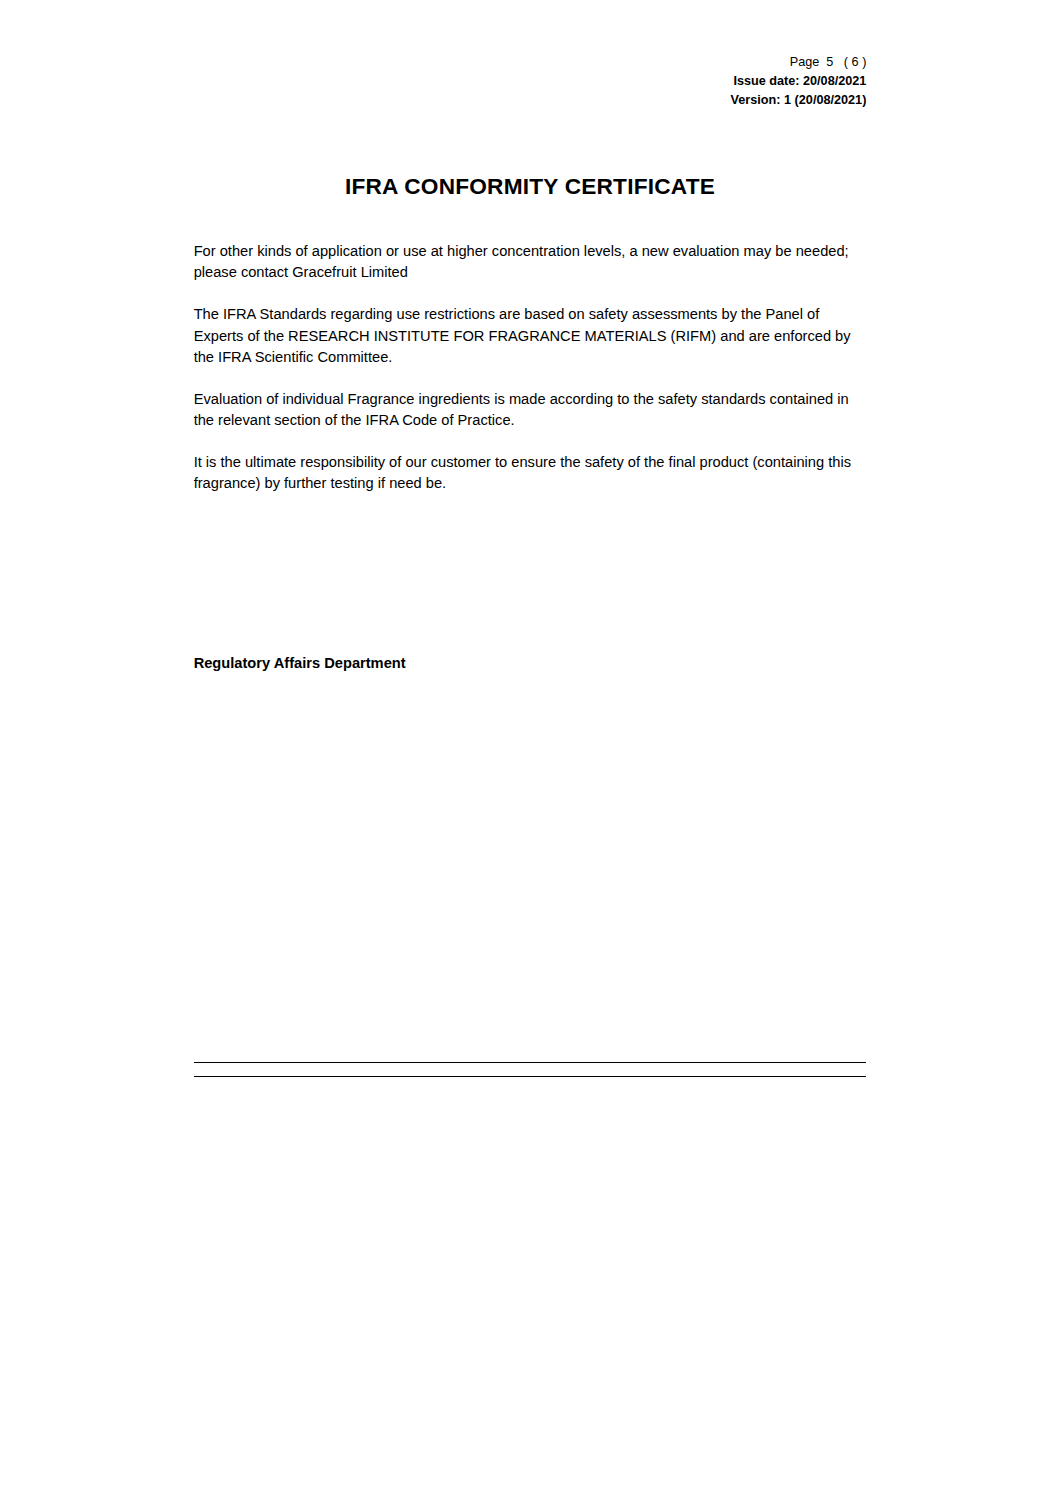Page 5 ( 6 )
Issue date: 20/08/2021
Version: 1 (20/08/2021)
IFRA CONFORMITY CERTIFICATE
For other kinds of application or use at higher concentration levels, a new evaluation may be needed; please contact Gracefruit Limited
The IFRA Standards regarding use restrictions are based on safety assessments by the Panel of Experts of the RESEARCH INSTITUTE FOR FRAGRANCE MATERIALS (RIFM) and are enforced by the IFRA Scientific Committee.
Evaluation of individual Fragrance ingredients is made according to the safety standards contained in the relevant section of the IFRA Code of Practice.
It is the ultimate responsibility of our customer to ensure the safety of the final product (containing this fragrance) by further testing if need be.
Regulatory Affairs Department